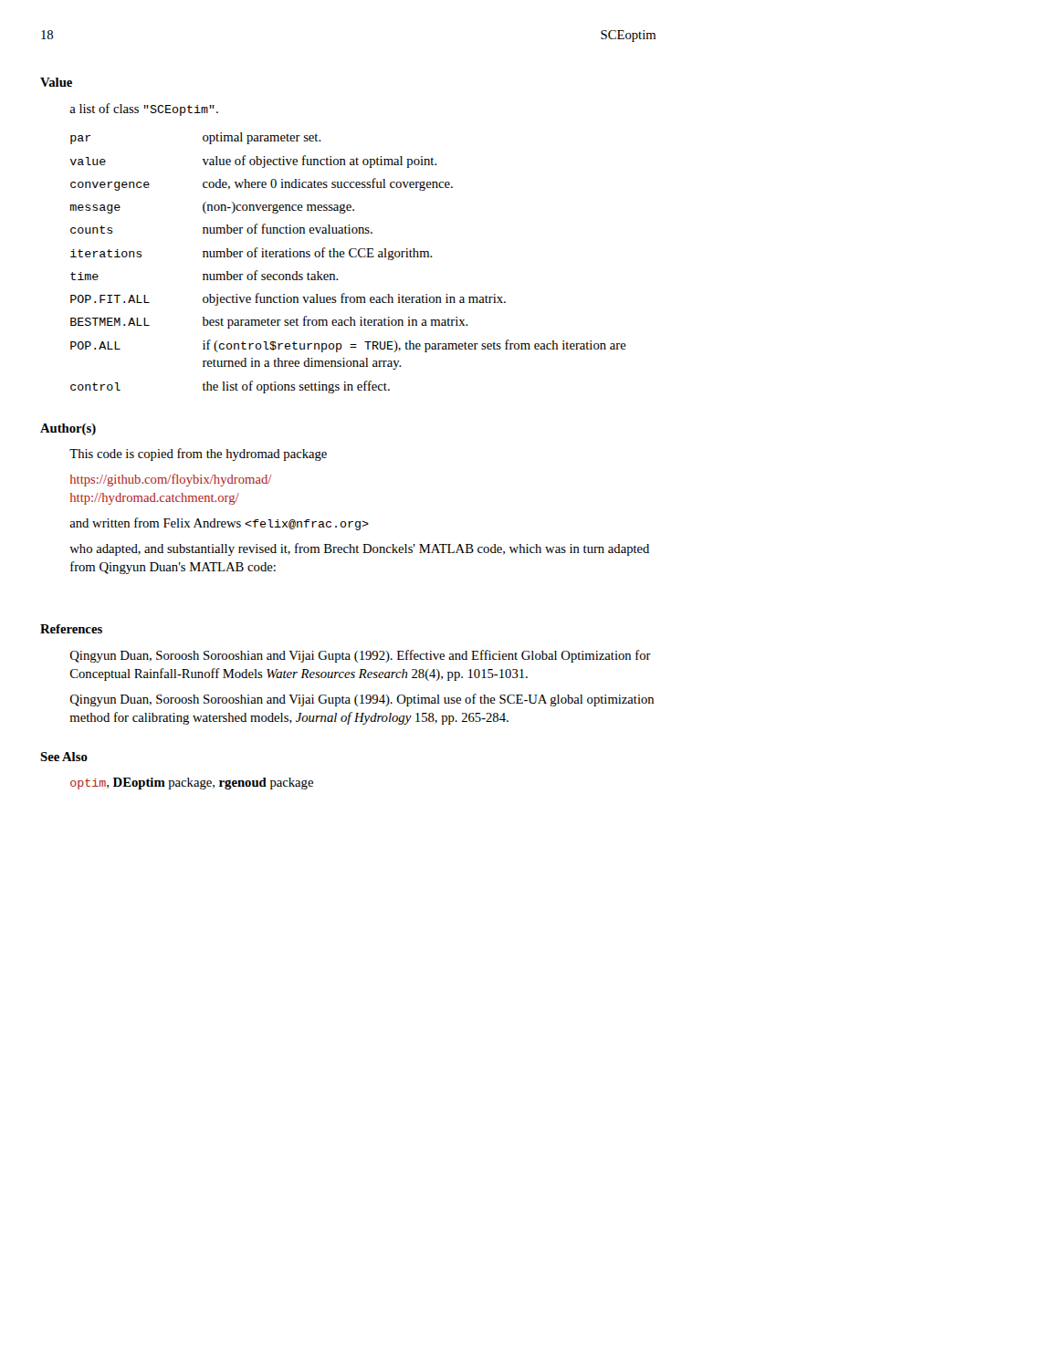18 SCEoptim
Value
a list of class "SCEoptim".
| par | optimal parameter set. |
| value | value of objective function at optimal point. |
| convergence | code, where 0 indicates successful covergence. |
| message | (non-)convergence message. |
| counts | number of function evaluations. |
| iterations | number of iterations of the CCE algorithm. |
| time | number of seconds taken. |
| POP.FIT.ALL | objective function values from each iteration in a matrix. |
| BESTMEM.ALL | best parameter set from each iteration in a matrix. |
| POP.ALL | if ( control$returnpop = TRUE ), the parameter sets from each iteration are returned in a three dimensional array. |
| control | the list of options settings in effect. |
Author(s)
This code is copied from the hydromad package
https://github.com/floybix/hydromad/
http://hydromad.catchment.org/
and written from Felix Andrews <felix@nfrac.org>
who adapted, and substantially revised it, from Brecht Donckels' MATLAB code, which was in turn adapted from Qingyun Duan's MATLAB code:
References
Qingyun Duan, Soroosh Sorooshian and Vijai Gupta (1992). Effective and Efficient Global Optimization for Conceptual Rainfall-Runoff Models Water Resources Research 28(4), pp. 1015-1031.
Qingyun Duan, Soroosh Sorooshian and Vijai Gupta (1994). Optimal use of the SCE-UA global optimization method for calibrating watershed models, Journal of Hydrology 158, pp. 265-284.
See Also
optim, DEoptim package, rgenoud package